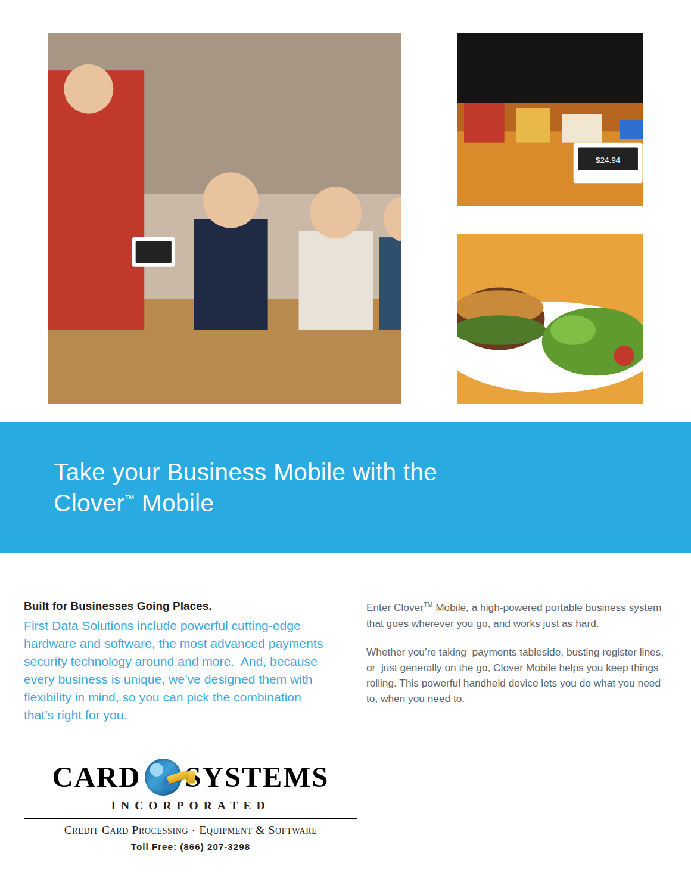Take your Business Mobile with the
Clover™ Mobile
Built for Businesses Going Places.
First Data Solutions include powerful cutting-edge hardware and software, the most advanced payments security technology around and more. And, because every business is unique, we’ve designed them with flexibility in mind, so you can pick the combination that’s right for you.
Enter CloverTM Mobile, a high-powered portable business system that goes wherever you go, and works just as hard.
Whether you’re taking payments tableside, busting register lines, or just generally on the go, Clover Mobile helps you keep things rolling. This powerful handheld device lets you do what you need to, when you need to.
CARD SYSTEMS
INCORPORATED
Credit Card Processing · Equipment & Software
Toll Free: (866) 207-3298